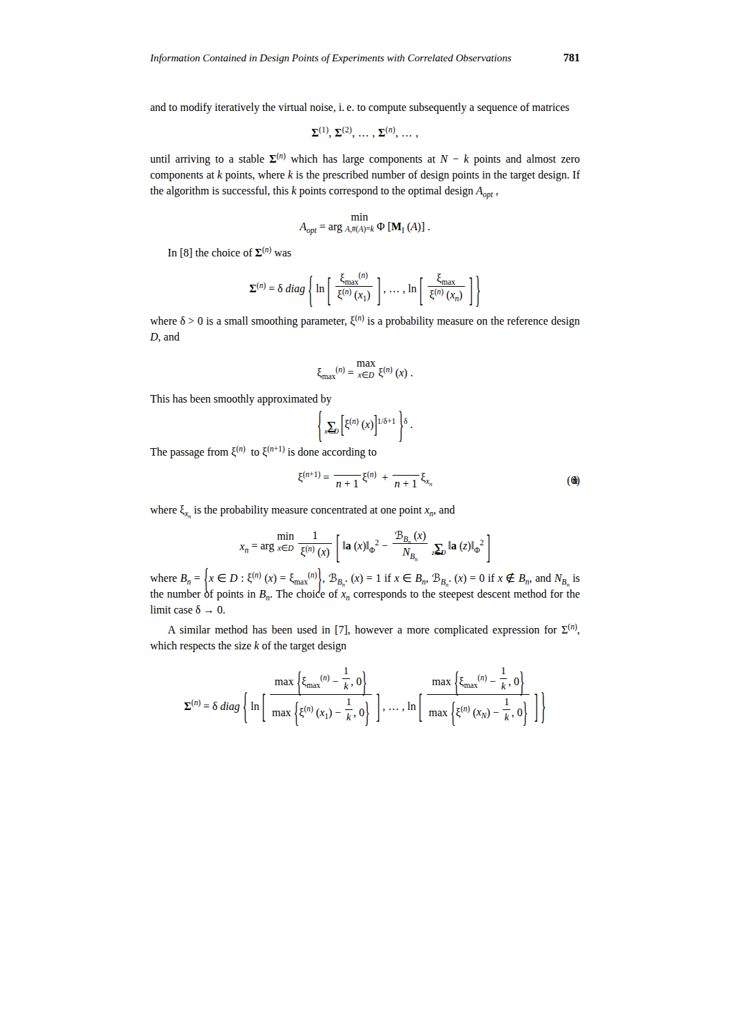Information Contained in Design Points of Experiments with Correlated Observations 781
and to modify iteratively the virtual noise, i. e. to compute subsequently a sequence of matrices
Σ(1), Σ(2), … , Σ(n), … ,
until arriving to a stable Σ(n) which has large components at N − k points and almost zero components at k points, where k is the prescribed number of design points in the target design. If the algorithm is successful, this k points correspond to the optimal design Aopt ,
Aopt = arg min A,#(A)=k Φ [MI (A)] .
In [8] the choice of Σ(n) was
Σ(n) = δ diag { ln [ ξmax(n) ξ(n) (x1) ] , … , ln [ ξmax ξ(n) (xn) ] }
where δ > 0 is a small smoothing parameter, ξ(n) is a probability measure on the reference design D, and
ξmax(n) = max x∈D ξ(n) (x) .
This has been smoothly approximated by
{ Σx∈D [ξ(n) (x)]1/δ+1 }δ .
The passage from ξ(n) to ξ(n+1) is done according to
ξ(n+1) = nn + 1ξ(n) + 1 n + 1ξxn (6)
where ξxn is the probability measure concentrated at one point xn, and
xn = arg min x∈D 1 ξ(n) (x) [ ‖a (x)‖Φ2 − ℬBn (x) NBn Σz∈D ‖a (z)‖Φ2 ]
where Bn = {x ∈ D : ξ(n) (x) = ξmax(n)}, ℬBn. (x) = 1 if x ∈ Bn, ℬBn. (x) = 0 if x ∉ Bn, and NBn is the number of points in Bn. The choice of xn corresponds to the steepest descent method for the limit case δ → 0.
A similar method has been used in [7], however a more complicated expression for Σ(n), which respects the size k of the target design
Σ(n) = δ diag { ln [ max {ξmax(n) − 1 k, 0}max {ξ(n) (x1) − 1 k, 0} ] , … , ln [ max {ξmax(n) − 1 k, 0}max {ξ(n) (xN) − 1 k, 0} ] }